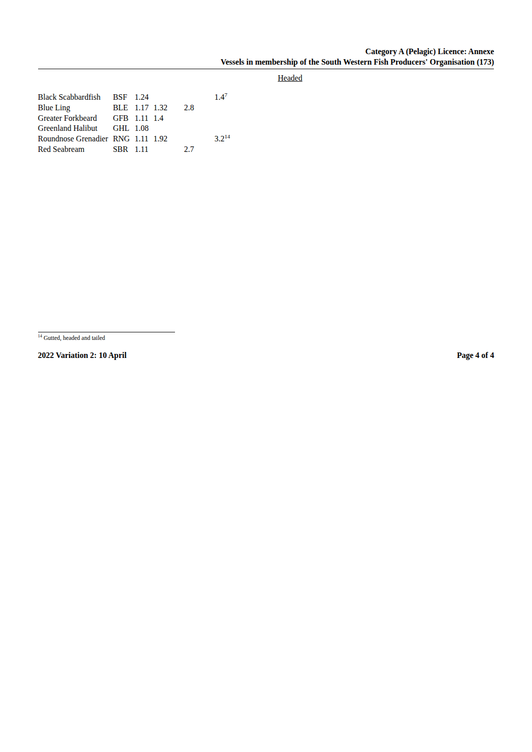Category A (Pelagic) Licence: Annexe
Vessels in membership of the South Western Fish Producers' Organisation (173)
Headed
| Black Scabbardfish | BSF | 1.24 | | | 1.4 7 |
| Blue Ling | BLE | 1.17 | 1.32 | 2.8 | |
| Greater Forkbeard | GFB | 1.11 | 1.4 | | |
| Greenland Halibut | GHL | 1.08 | | | |
| Roundnose Grenadier | RNG | 1.11 | 1.92 | | 3.2 14 |
| Red Seabream | SBR | 1.11 | | 2.7 | |
14 Gutted, headed and tailed
2022 Variation 2: 10 April
Page 4 of 4